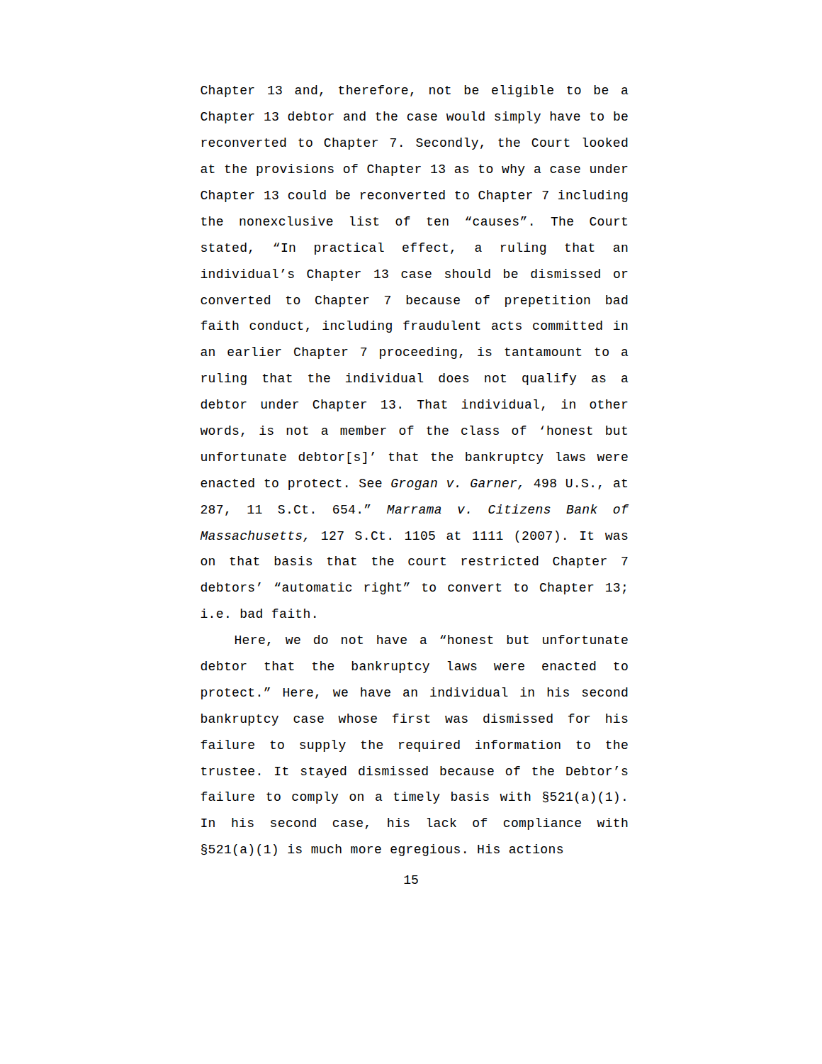Chapter 13 and, therefore, not be eligible to be a Chapter 13 debtor and the case would simply have to be reconverted to Chapter 7. Secondly, the Court looked at the provisions of Chapter 13 as to why a case under Chapter 13 could be reconverted to Chapter 7 including the nonexclusive list of ten “causes”. The Court stated, “In practical effect, a ruling that an individual’s Chapter 13 case should be dismissed or converted to Chapter 7 because of prepetition bad faith conduct, including fraudulent acts committed in an earlier Chapter 7 proceeding, is tantamount to a ruling that the individual does not qualify as a debtor under Chapter 13. That individual, in other words, is not a member of the class of ‘honest but unfortunate debtor[s]’ that the bankruptcy laws were enacted to protect. See Grogan v. Garner, 498 U.S., at 287, 11 S.Ct. 654.” Marrama v. Citizens Bank of Massachusetts, 127 S.Ct. 1105 at 1111 (2007). It was on that basis that the court restricted Chapter 7 debtors’ “automatic right” to convert to Chapter 13; i.e. bad faith.
Here, we do not have a “honest but unfortunate debtor that the bankruptcy laws were enacted to protect.” Here, we have an individual in his second bankruptcy case whose first was dismissed for his failure to supply the required information to the trustee. It stayed dismissed because of the Debtor’s failure to comply on a timely basis with §521(a)(1). In his second case, his lack of compliance with §521(a)(1) is much more egregious. His actions
15